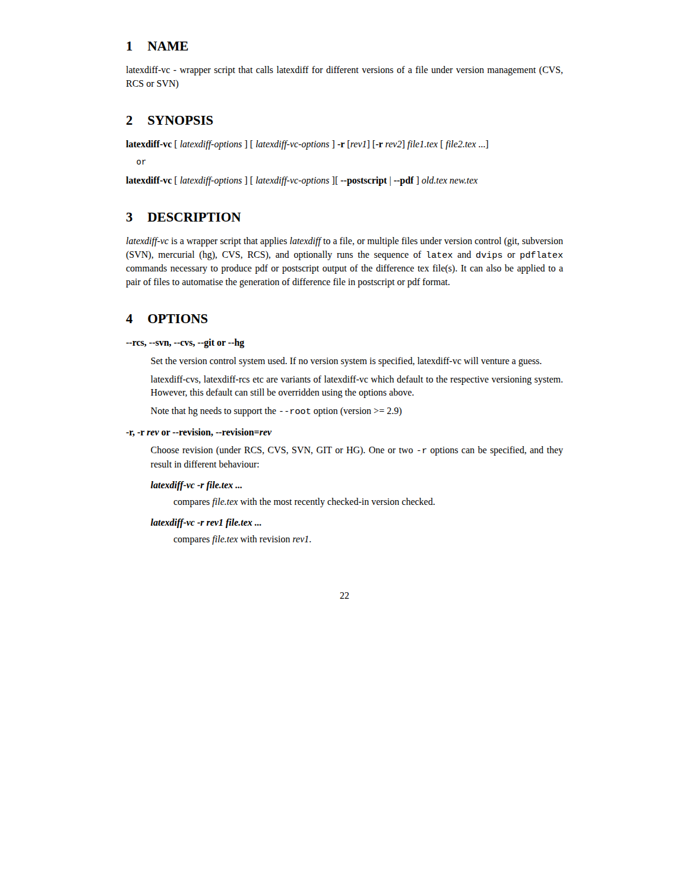1 NAME
latexdiff-vc - wrapper script that calls latexdiff for different versions of a file under version management (CVS, RCS or SVN)
2 SYNOPSIS
latexdiff-vc [ latexdiff-options ] [ latexdiff-vc-options ] -r [rev1] [-r rev2] file1.tex [ file2.tex ...]
or
latexdiff-vc [ latexdiff-options ] [ latexdiff-vc-options ][ --postscript | --pdf ] old.tex new.tex
3 DESCRIPTION
latexdiff-vc is a wrapper script that applies latexdiff to a file, or multiple files under version control (git, subversion (SVN), mercurial (hg), CVS, RCS), and optionally runs the sequence of latex and dvips or pdflatex commands necessary to produce pdf or postscript output of the difference tex file(s). It can also be applied to a pair of files to automatise the generation of difference file in postscript or pdf format.
4 OPTIONS
--rcs, --svn, --cvs, --git or --hg
Set the version control system used. If no version system is specified, latexdiff-vc will venture a guess.
latexdiff-cvs, latexdiff-rcs etc are variants of latexdiff-vc which default to the respective versioning system. However, this default can still be overridden using the options above.
Note that hg needs to support the --root option (version >= 2.9)
-r, -r rev or --revision, --revision=rev
Choose revision (under RCS, CVS, SVN, GIT or HG). One or two -r options can be specified, and they result in different behaviour:
latexdiff-vc -r file.tex ...
compares file.tex with the most recently checked-in version checked.
latexdiff-vc -r rev1 file.tex ...
compares file.tex with revision rev1.
22